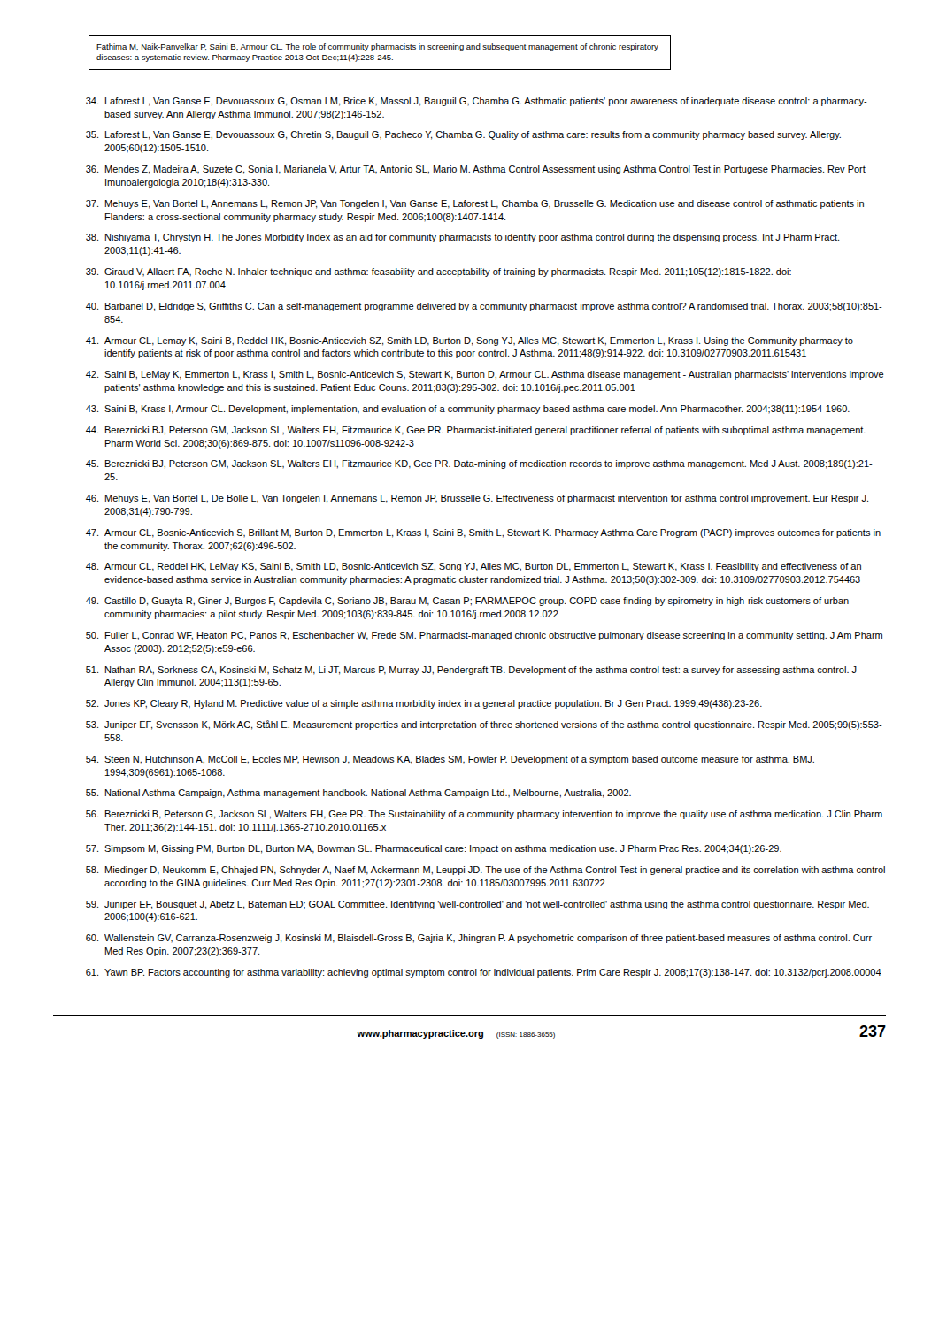Fathima M, Naik-Panvelkar P, Saini B, Armour CL. The role of community pharmacists in screening and subsequent management of chronic respiratory diseases: a systematic review. Pharmacy Practice 2013 Oct-Dec;11(4):228-245.
Laforest L, Van Ganse E, Devouassoux G, Osman LM, Brice K, Massol J, Bauguil G, Chamba G. Asthmatic patients' poor awareness of inadequate disease control: a pharmacy-based survey. Ann Allergy Asthma Immunol. 2007;98(2):146-152.
Laforest L, Van Ganse E, Devouassoux G, Chretin S, Bauguil G, Pacheco Y, Chamba G. Quality of asthma care: results from a community pharmacy based survey. Allergy. 2005;60(12):1505-1510.
Mendes Z, Madeira A, Suzete C, Sonia I, Marianela V, Artur TA, Antonio SL, Mario M. Asthma Control Assessment using Asthma Control Test in Portugese Pharmacies. Rev Port Imunoalergologia 2010;18(4):313-330.
Mehuys E, Van Bortel L, Annemans L, Remon JP, Van Tongelen I, Van Ganse E, Laforest L, Chamba G, Brusselle G. Medication use and disease control of asthmatic patients in Flanders: a cross-sectional community pharmacy study. Respir Med. 2006;100(8):1407-1414.
Nishiyama T, Chrystyn H. The Jones Morbidity Index as an aid for community pharmacists to identify poor asthma control during the dispensing process. Int J Pharm Pract. 2003;11(1):41-46.
Giraud V, Allaert FA, Roche N. Inhaler technique and asthma: feasability and acceptability of training by pharmacists. Respir Med. 2011;105(12):1815-1822. doi: 10.1016/j.rmed.2011.07.004
Barbanel D, Eldridge S, Griffiths C. Can a self-management programme delivered by a community pharmacist improve asthma control? A randomised trial. Thorax. 2003;58(10):851-854.
Armour CL, Lemay K, Saini B, Reddel HK, Bosnic-Anticevich SZ, Smith LD, Burton D, Song YJ, Alles MC, Stewart K, Emmerton L, Krass I. Using the Community pharmacy to identify patients at risk of poor asthma control and factors which contribute to this poor control. J Asthma. 2011;48(9):914-922. doi: 10.3109/02770903.2011.615431
Saini B, LeMay K, Emmerton L, Krass I, Smith L, Bosnic-Anticevich S, Stewart K, Burton D, Armour CL. Asthma disease management - Australian pharmacists' interventions improve patients' asthma knowledge and this is sustained. Patient Educ Couns. 2011;83(3):295-302. doi: 10.1016/j.pec.2011.05.001
Saini B, Krass I, Armour CL. Development, implementation, and evaluation of a community pharmacy-based asthma care model. Ann Pharmacother. 2004;38(11):1954-1960.
Bereznicki BJ, Peterson GM, Jackson SL, Walters EH, Fitzmaurice K, Gee PR. Pharmacist-initiated general practitioner referral of patients with suboptimal asthma management. Pharm World Sci. 2008;30(6):869-875. doi: 10.1007/s11096-008-9242-3
Bereznicki BJ, Peterson GM, Jackson SL, Walters EH, Fitzmaurice KD, Gee PR. Data-mining of medication records to improve asthma management. Med J Aust. 2008;189(1):21-25.
Mehuys E, Van Bortel L, De Bolle L, Van Tongelen I, Annemans L, Remon JP, Brusselle G. Effectiveness of pharmacist intervention for asthma control improvement. Eur Respir J. 2008;31(4):790-799.
Armour CL, Bosnic-Anticevich S, Brillant M, Burton D, Emmerton L, Krass I, Saini B, Smith L, Stewart K. Pharmacy Asthma Care Program (PACP) improves outcomes for patients in the community. Thorax. 2007;62(6):496-502.
Armour CL, Reddel HK, LeMay KS, Saini B, Smith LD, Bosnic-Anticevich SZ, Song YJ, Alles MC, Burton DL, Emmerton L, Stewart K, Krass I. Feasibility and effectiveness of an evidence-based asthma service in Australian community pharmacies: A pragmatic cluster randomized trial. J Asthma. 2013;50(3):302-309. doi: 10.3109/02770903.2012.754463
Castillo D, Guayta R, Giner J, Burgos F, Capdevila C, Soriano JB, Barau M, Casan P; FARMAEPOC group. COPD case finding by spirometry in high-risk customers of urban community pharmacies: a pilot study. Respir Med. 2009;103(6):839-845. doi: 10.1016/j.rmed.2008.12.022
Fuller L, Conrad WF, Heaton PC, Panos R, Eschenbacher W, Frede SM. Pharmacist-managed chronic obstructive pulmonary disease screening in a community setting. J Am Pharm Assoc (2003). 2012;52(5):e59-e66.
Nathan RA, Sorkness CA, Kosinski M, Schatz M, Li JT, Marcus P, Murray JJ, Pendergraft TB. Development of the asthma control test: a survey for assessing asthma control. J Allergy Clin Immunol. 2004;113(1):59-65.
Jones KP, Cleary R, Hyland M. Predictive value of a simple asthma morbidity index in a general practice population. Br J Gen Pract. 1999;49(438):23-26.
Juniper EF, Svensson K, Mörk AC, Ståhl E. Measurement properties and interpretation of three shortened versions of the asthma control questionnaire. Respir Med. 2005;99(5):553-558.
Steen N, Hutchinson A, McColl E, Eccles MP, Hewison J, Meadows KA, Blades SM, Fowler P. Development of a symptom based outcome measure for asthma. BMJ. 1994;309(6961):1065-1068.
National Asthma Campaign, Asthma management handbook. National Asthma Campaign Ltd., Melbourne, Australia, 2002.
Bereznicki B, Peterson G, Jackson SL, Walters EH, Gee PR. The Sustainability of a community pharmacy intervention to improve the quality use of asthma medication. J Clin Pharm Ther. 2011;36(2):144-151. doi: 10.1111/j.1365-2710.2010.01165.x
Simpsom M, Gissing PM, Burton DL, Burton MA, Bowman SL. Pharmaceutical care: Impact on asthma medication use. J Pharm Prac Res. 2004;34(1):26-29.
Miedinger D, Neukomm E, Chhajed PN, Schnyder A, Naef M, Ackermann M, Leuppi JD. The use of the Asthma Control Test in general practice and its correlation with asthma control according to the GINA guidelines. Curr Med Res Opin. 2011;27(12):2301-2308. doi: 10.1185/03007995.2011.630722
Juniper EF, Bousquet J, Abetz L, Bateman ED; GOAL Committee. Identifying 'well-controlled' and 'not well-controlled' asthma using the asthma control questionnaire. Respir Med. 2006;100(4):616-621.
Wallenstein GV, Carranza-Rosenzweig J, Kosinski M, Blaisdell-Gross B, Gajria K, Jhingran P. A psychometric comparison of three patient-based measures of asthma control. Curr Med Res Opin. 2007;23(2):369-377.
Yawn BP. Factors accounting for asthma variability: achieving optimal symptom control for individual patients. Prim Care Respir J. 2008;17(3):138-147. doi: 10.3132/pcrj.2008.00004
www.pharmacypractice.org (ISSN: 1886-3655)
237